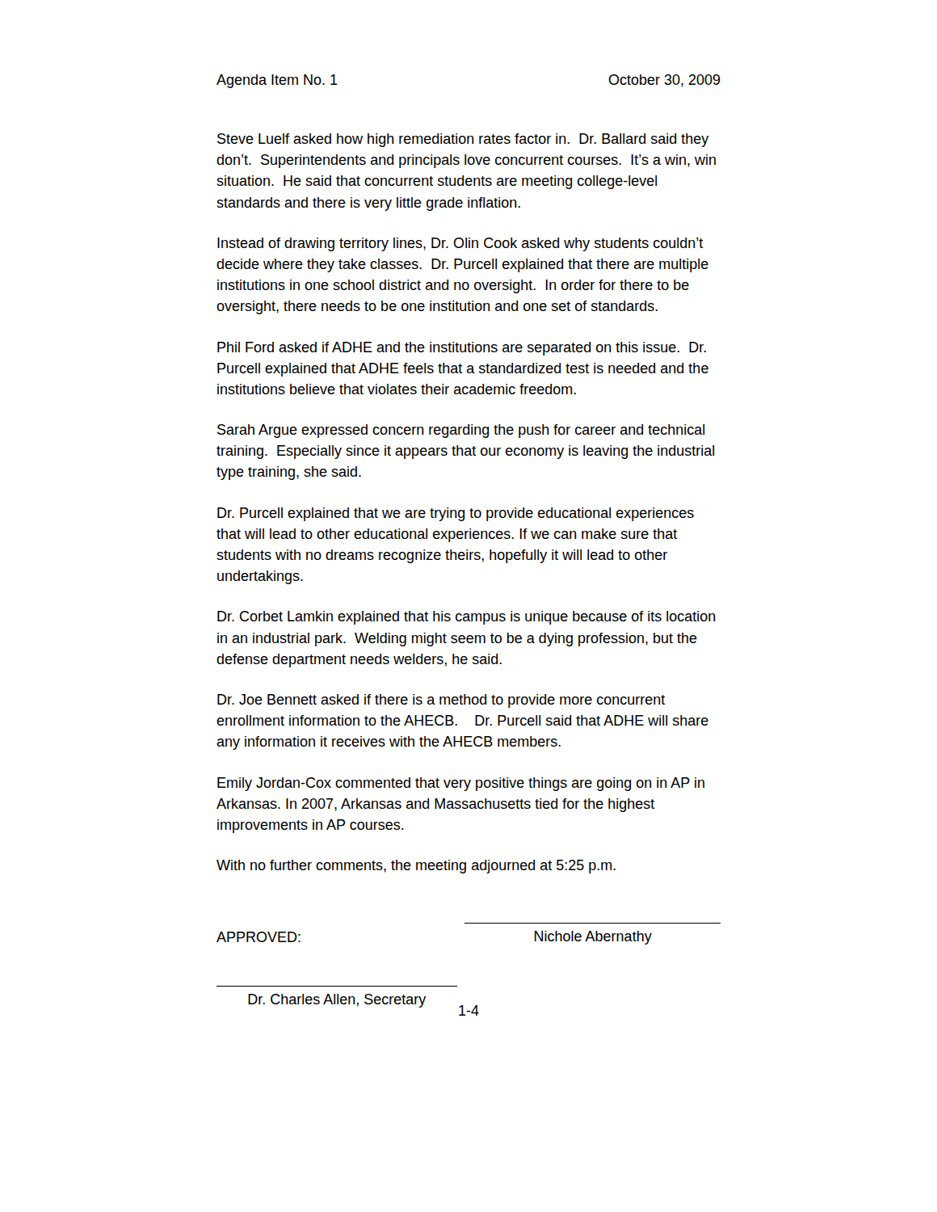Agenda Item No. 1
October 30, 2009
Steve Luelf asked how high remediation rates factor in. Dr. Ballard said they don’t. Superintendents and principals love concurrent courses. It’s a win, win situation. He said that concurrent students are meeting college-level standards and there is very little grade inflation.
Instead of drawing territory lines, Dr. Olin Cook asked why students couldn’t decide where they take classes. Dr. Purcell explained that there are multiple institutions in one school district and no oversight. In order for there to be oversight, there needs to be one institution and one set of standards.
Phil Ford asked if ADHE and the institutions are separated on this issue. Dr. Purcell explained that ADHE feels that a standardized test is needed and the institutions believe that violates their academic freedom.
Sarah Argue expressed concern regarding the push for career and technical training. Especially since it appears that our economy is leaving the industrial type training, she said.
Dr. Purcell explained that we are trying to provide educational experiences that will lead to other educational experiences. If we can make sure that students with no dreams recognize theirs, hopefully it will lead to other undertakings.
Dr. Corbet Lamkin explained that his campus is unique because of its location in an industrial park. Welding might seem to be a dying profession, but the defense department needs welders, he said.
Dr. Joe Bennett asked if there is a method to provide more concurrent enrollment information to the AHECB. Dr. Purcell said that ADHE will share any information it receives with the AHECB members.
Emily Jordan-Cox commented that very positive things are going on in AP in Arkansas. In 2007, Arkansas and Massachusetts tied for the highest improvements in AP courses.
With no further comments, the meeting adjourned at 5:25 p.m.
Nichole Abernathy
APPROVED:
Dr. Charles Allen, Secretary
1-4